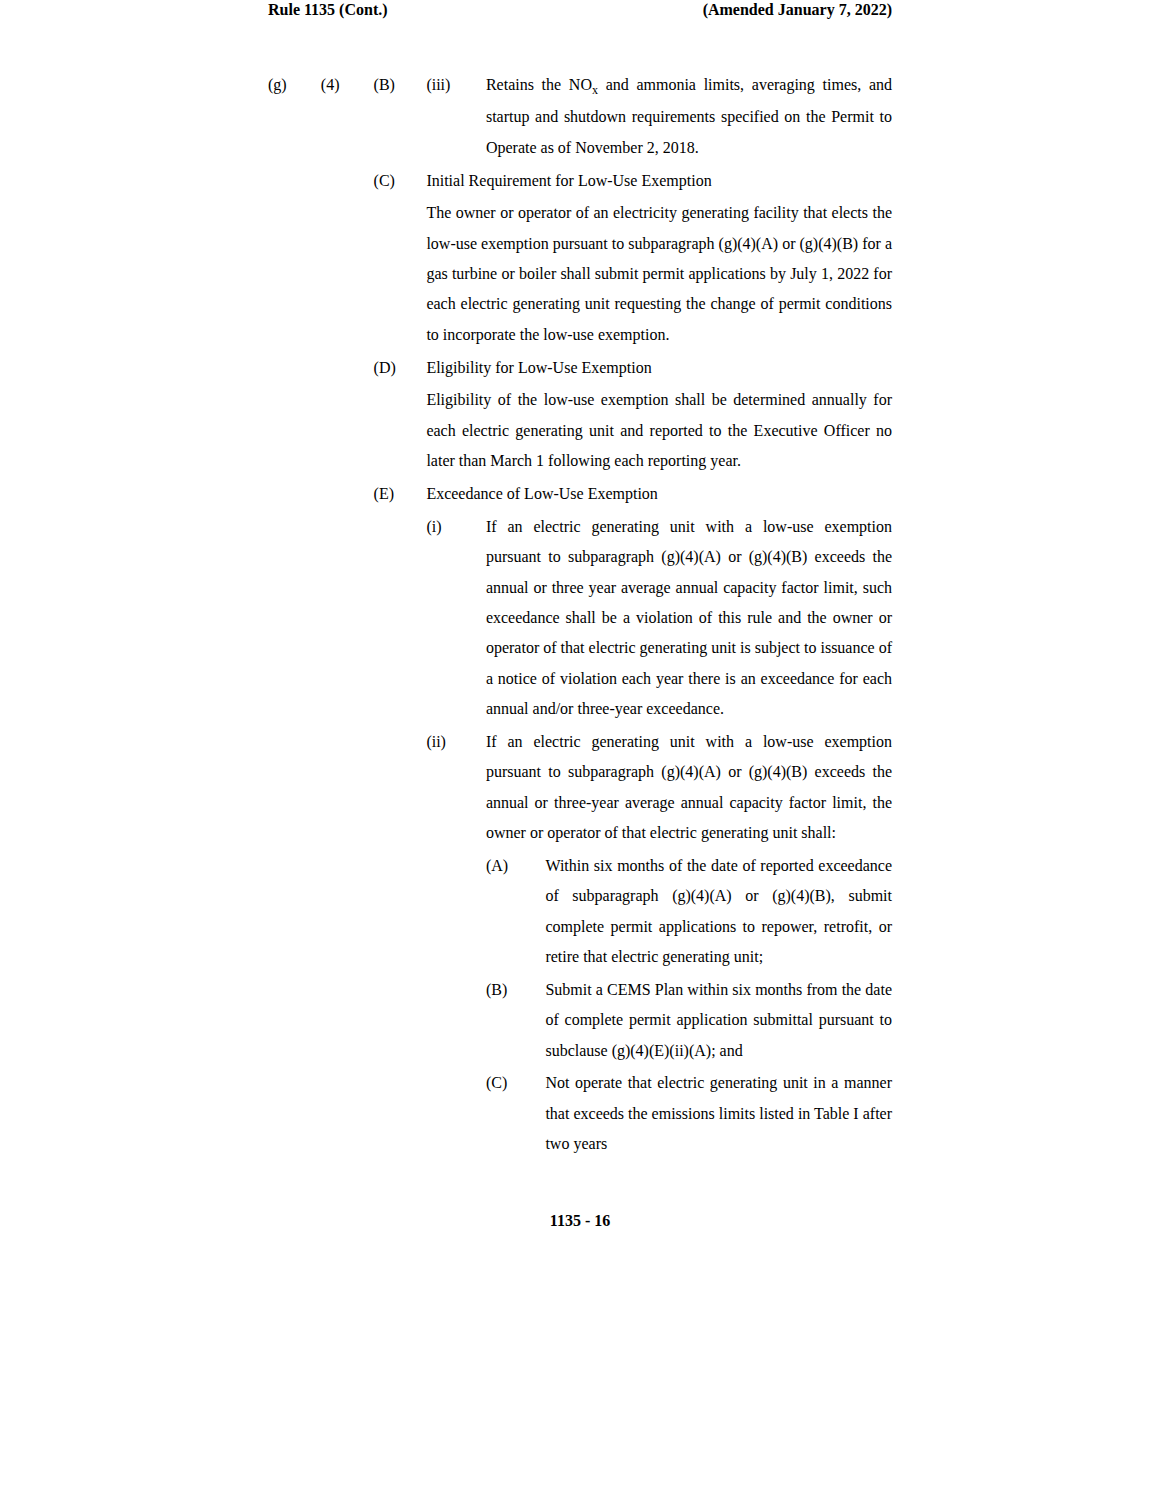Rule 1135 (Cont.) (Amended January 7, 2022)
(g) (4) (B) (iii) Retains the NOx and ammonia limits, averaging times, and startup and shutdown requirements specified on the Permit to Operate as of November 2, 2018.
(C) Initial Requirement for Low-Use Exemption
The owner or operator of an electricity generating facility that elects the low-use exemption pursuant to subparagraph (g)(4)(A) or (g)(4)(B) for a gas turbine or boiler shall submit permit applications by July 1, 2022 for each electric generating unit requesting the change of permit conditions to incorporate the low-use exemption.
(D) Eligibility for Low-Use Exemption
Eligibility of the low-use exemption shall be determined annually for each electric generating unit and reported to the Executive Officer no later than March 1 following each reporting year.
(E) Exceedance of Low-Use Exemption
(i) If an electric generating unit with a low-use exemption pursuant to subparagraph (g)(4)(A) or (g)(4)(B) exceeds the annual or three year average annual capacity factor limit, such exceedance shall be a violation of this rule and the owner or operator of that electric generating unit is subject to issuance of a notice of violation each year there is an exceedance for each annual and/or three-year exceedance.
(ii) If an electric generating unit with a low-use exemption pursuant to subparagraph (g)(4)(A) or (g)(4)(B) exceeds the annual or three-year average annual capacity factor limit, the owner or operator of that electric generating unit shall:
(A) Within six months of the date of reported exceedance of subparagraph (g)(4)(A) or (g)(4)(B), submit complete permit applications to repower, retrofit, or retire that electric generating unit;
(B) Submit a CEMS Plan within six months from the date of complete permit application submittal pursuant to subclause (g)(4)(E)(ii)(A); and
(C) Not operate that electric generating unit in a manner that exceeds the emissions limits listed in Table I after two years
1135 - 16